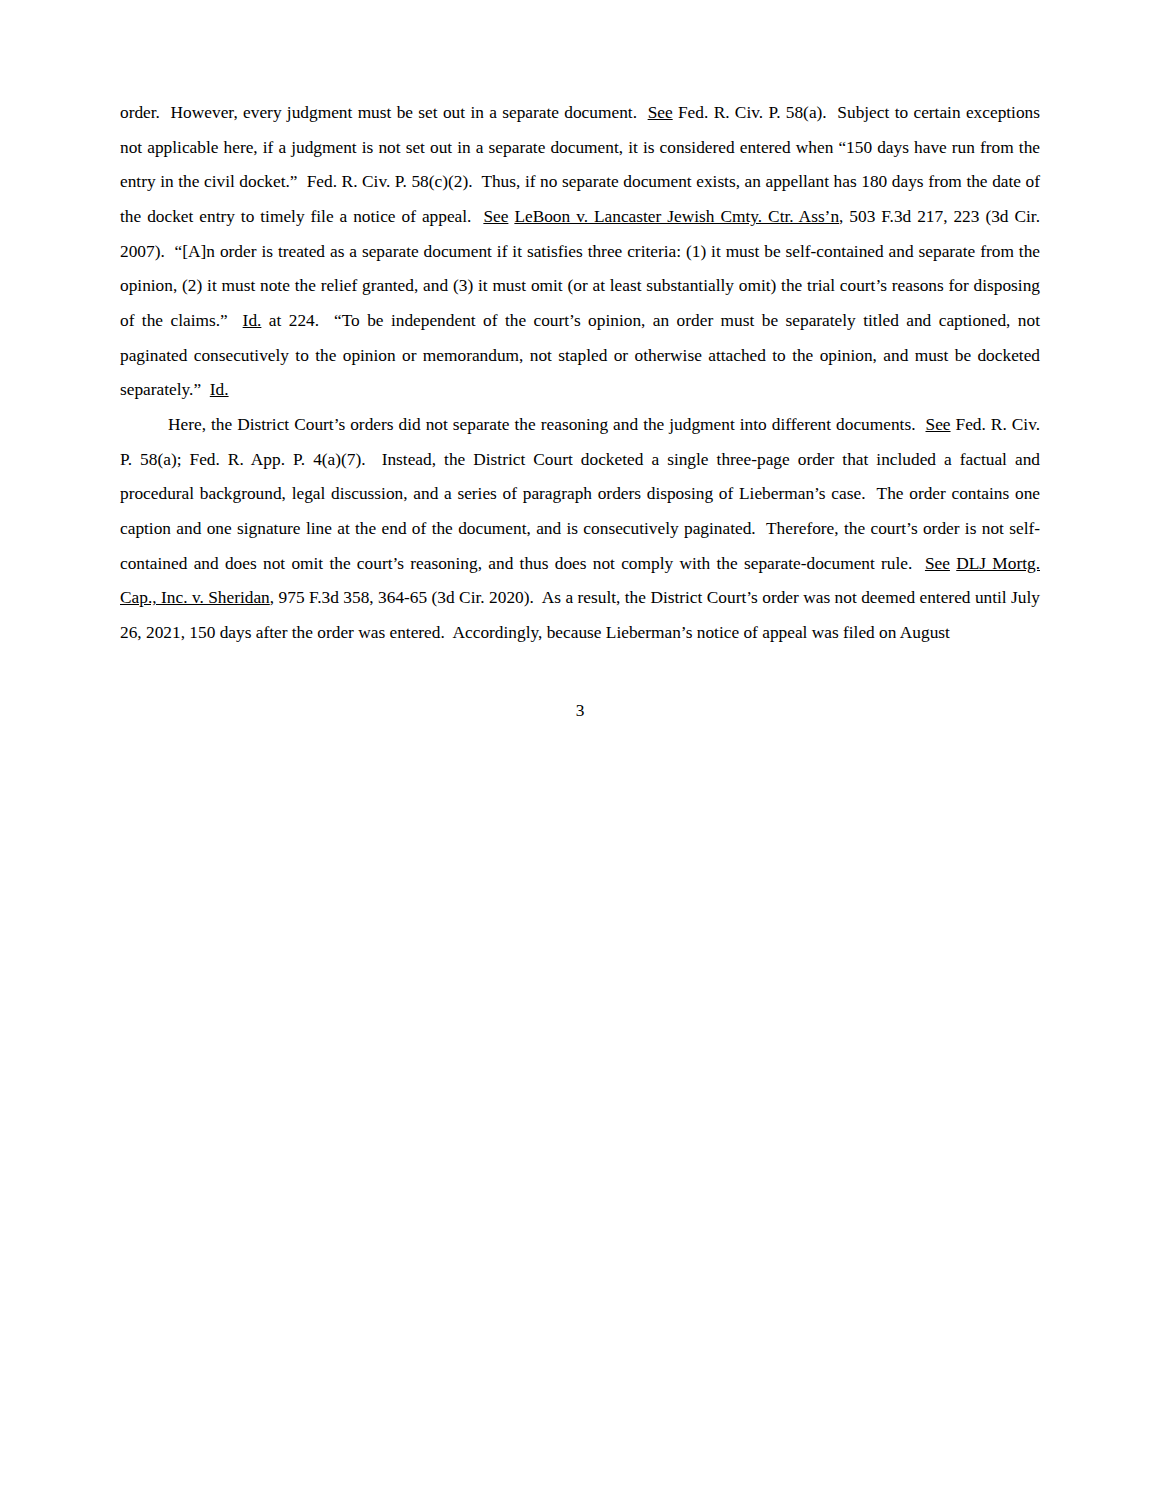order. However, every judgment must be set out in a separate document. See Fed. R. Civ. P. 58(a). Subject to certain exceptions not applicable here, if a judgment is not set out in a separate document, it is considered entered when “150 days have run from the entry in the civil docket.” Fed. R. Civ. P. 58(c)(2). Thus, if no separate document exists, an appellant has 180 days from the date of the docket entry to timely file a notice of appeal. See LeBoon v. Lancaster Jewish Cmty. Ctr. Ass’n, 503 F.3d 217, 223 (3d Cir. 2007). “[A]n order is treated as a separate document if it satisfies three criteria: (1) it must be self-contained and separate from the opinion, (2) it must note the relief granted, and (3) it must omit (or at least substantially omit) the trial court’s reasons for disposing of the claims.” Id. at 224. “To be independent of the court’s opinion, an order must be separately titled and captioned, not paginated consecutively to the opinion or memorandum, not stapled or otherwise attached to the opinion, and must be docketed separately.” Id.
Here, the District Court’s orders did not separate the reasoning and the judgment into different documents. See Fed. R. Civ. P. 58(a); Fed. R. App. P. 4(a)(7). Instead, the District Court docketed a single three-page order that included a factual and procedural background, legal discussion, and a series of paragraph orders disposing of Lieberman’s case. The order contains one caption and one signature line at the end of the document, and is consecutively paginated. Therefore, the court’s order is not self-contained and does not omit the court’s reasoning, and thus does not comply with the separate-document rule. See DLJ Mortg. Cap., Inc. v. Sheridan, 975 F.3d 358, 364-65 (3d Cir. 2020). As a result, the District Court’s order was not deemed entered until July 26, 2021, 150 days after the order was entered. Accordingly, because Lieberman’s notice of appeal was filed on August
3